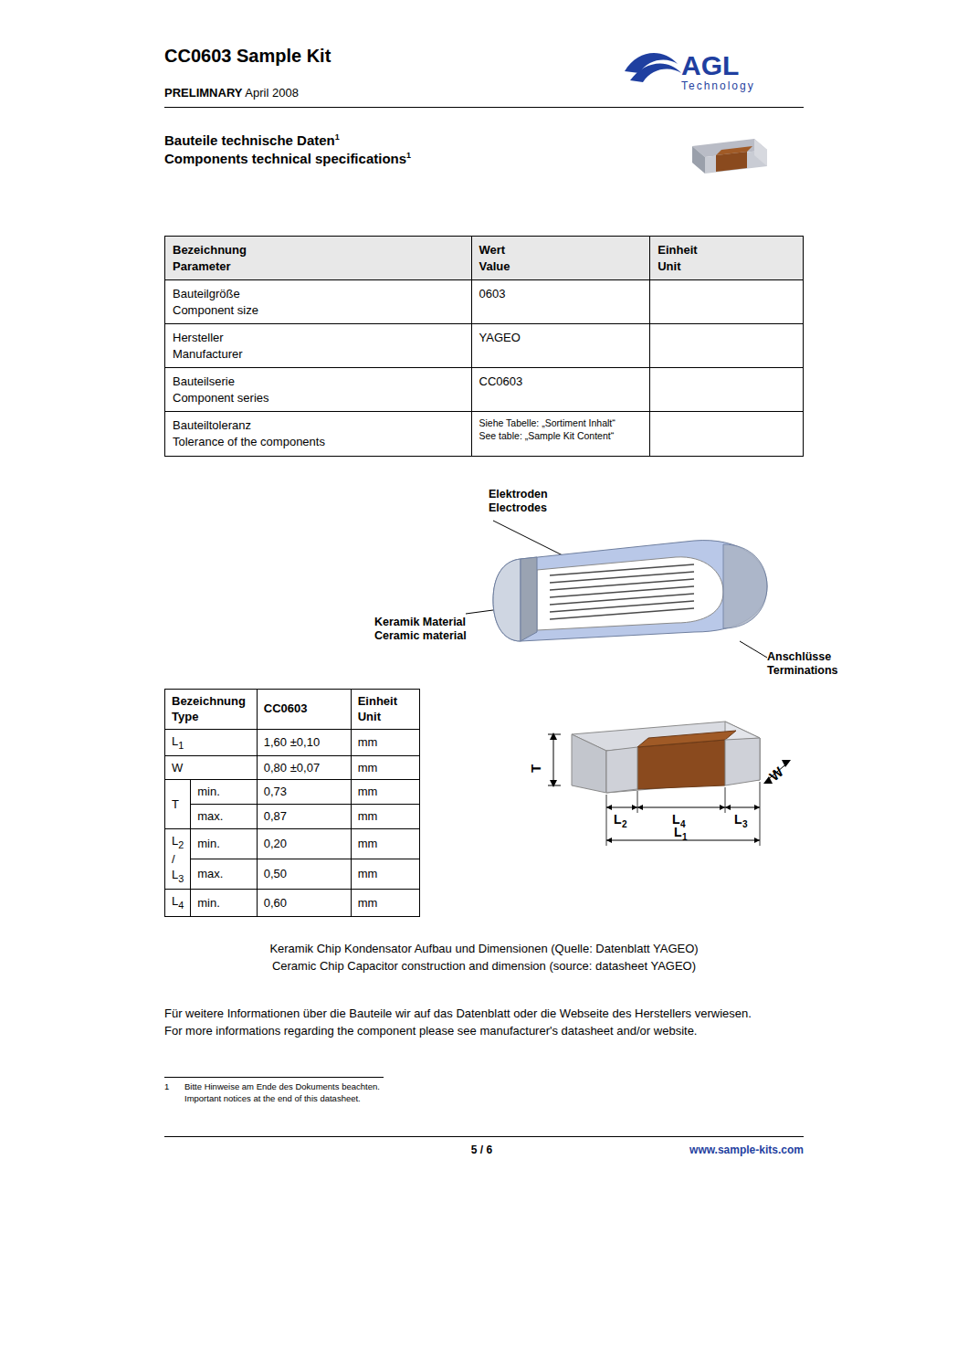CC0603 Sample Kit
PRELIMNARY April 2008
AGL Technology
Bauteile technische Daten1
Components technical specifications1
| Bezeichnung Parameter | Wert Value | Einheit Unit |
| --- | --- | --- |
| Bauteilgröße Component size | 0603 | |
| Hersteller Manufacturer | YAGEO | |
| Bauteilserie Component series | CC0603 | |
| Bauteiltoleranz Tolerance of the components | Siehe Tabelle: „Sortiment Inhalt“ See table: „Sample Kit Content“ | |
Elektroden
Electrodes
Keramik Material
Ceramic material
Anschlüsse
Terminations
| Bezeichnung Type | CC0603 | Einheit Unit |
| --- | --- | --- |
| L 1 | 1,60 ±0,10 | mm |
| W | 0,80 ±0,07 | mm |
| T | min. | 0,73 | mm |
| max. | 0,87 | mm |
| L 2 / L 3 | min. | 0,20 | mm |
| max. | 0,50 | mm |
| L 4 | min. | 0,60 | mm |
T W L 2 L 4 L 3 L 1
Keramik Chip Kondensator Aufbau und Dimensionen (Quelle: Datenblatt YAGEO)
Ceramic Chip Capacitor construction and dimension (source: datasheet YAGEO)
Für weitere Informationen über die Bauteile wir auf das Datenblatt oder die Webseite des Herstellers verwiesen.
For more informations regarding the component please see manufacturer's datasheet and/or website.
1 Bitte Hinweise am Ende des Dokuments beachten.
Important notices at the end of this datasheet.
5 / 6 www.sample-kits.com